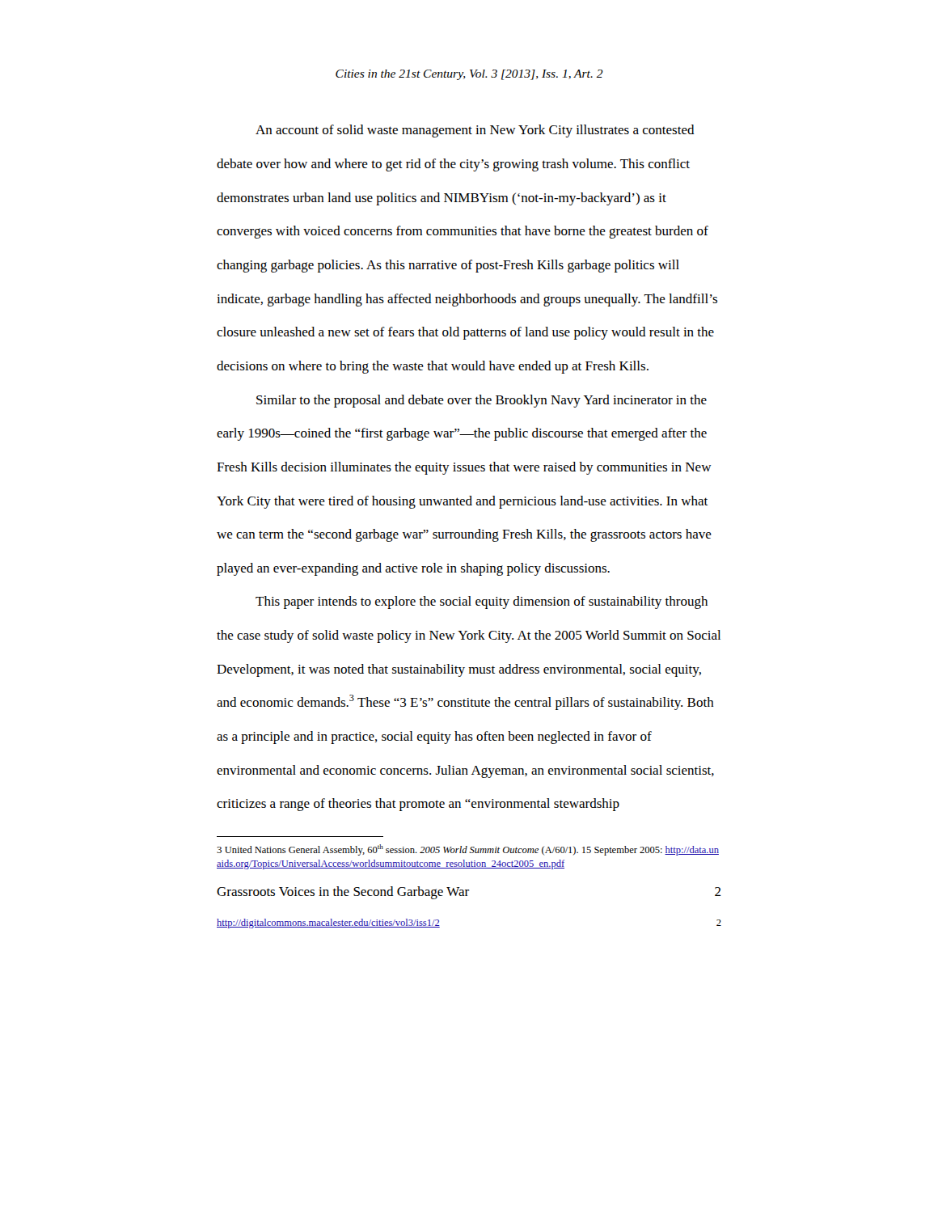Cities in the 21st Century, Vol. 3 [2013], Iss. 1, Art. 2
An account of solid waste management in New York City illustrates a contested debate over how and where to get rid of the city’s growing trash volume. This conflict demonstrates urban land use politics and NIMBYism (‘not-in-my-backyard’) as it converges with voiced concerns from communities that have borne the greatest burden of changing garbage policies. As this narrative of post-Fresh Kills garbage politics will indicate, garbage handling has affected neighborhoods and groups unequally. The landfill’s closure unleashed a new set of fears that old patterns of land use policy would result in the decisions on where to bring the waste that would have ended up at Fresh Kills.
Similar to the proposal and debate over the Brooklyn Navy Yard incinerator in the early 1990s—coined the “first garbage war”—the public discourse that emerged after the Fresh Kills decision illuminates the equity issues that were raised by communities in New York City that were tired of housing unwanted and pernicious land-use activities. In what we can term the “second garbage war” surrounding Fresh Kills, the grassroots actors have played an ever-expanding and active role in shaping policy discussions.
This paper intends to explore the social equity dimension of sustainability through the case study of solid waste policy in New York City. At the 2005 World Summit on Social Development, it was noted that sustainability must address environmental, social equity, and economic demands.3 These “3 E’s” constitute the central pillars of sustainability. Both as a principle and in practice, social equity has often been neglected in favor of environmental and economic concerns. Julian Agyeman, an environmental social scientist, criticizes a range of theories that promote an “environmental stewardship
3 United Nations General Assembly, 60th session. 2005 World Summit Outcome (A/60/1). 15 September 2005: http://data.unaids.org/Topics/UniversalAccess/worldsummitoutcome_resolution_24oct2005_en.pdf
Grassroots Voices in the Second Garbage War 2
http://digitalcommons.macalester.edu/cities/vol3/iss1/2 2